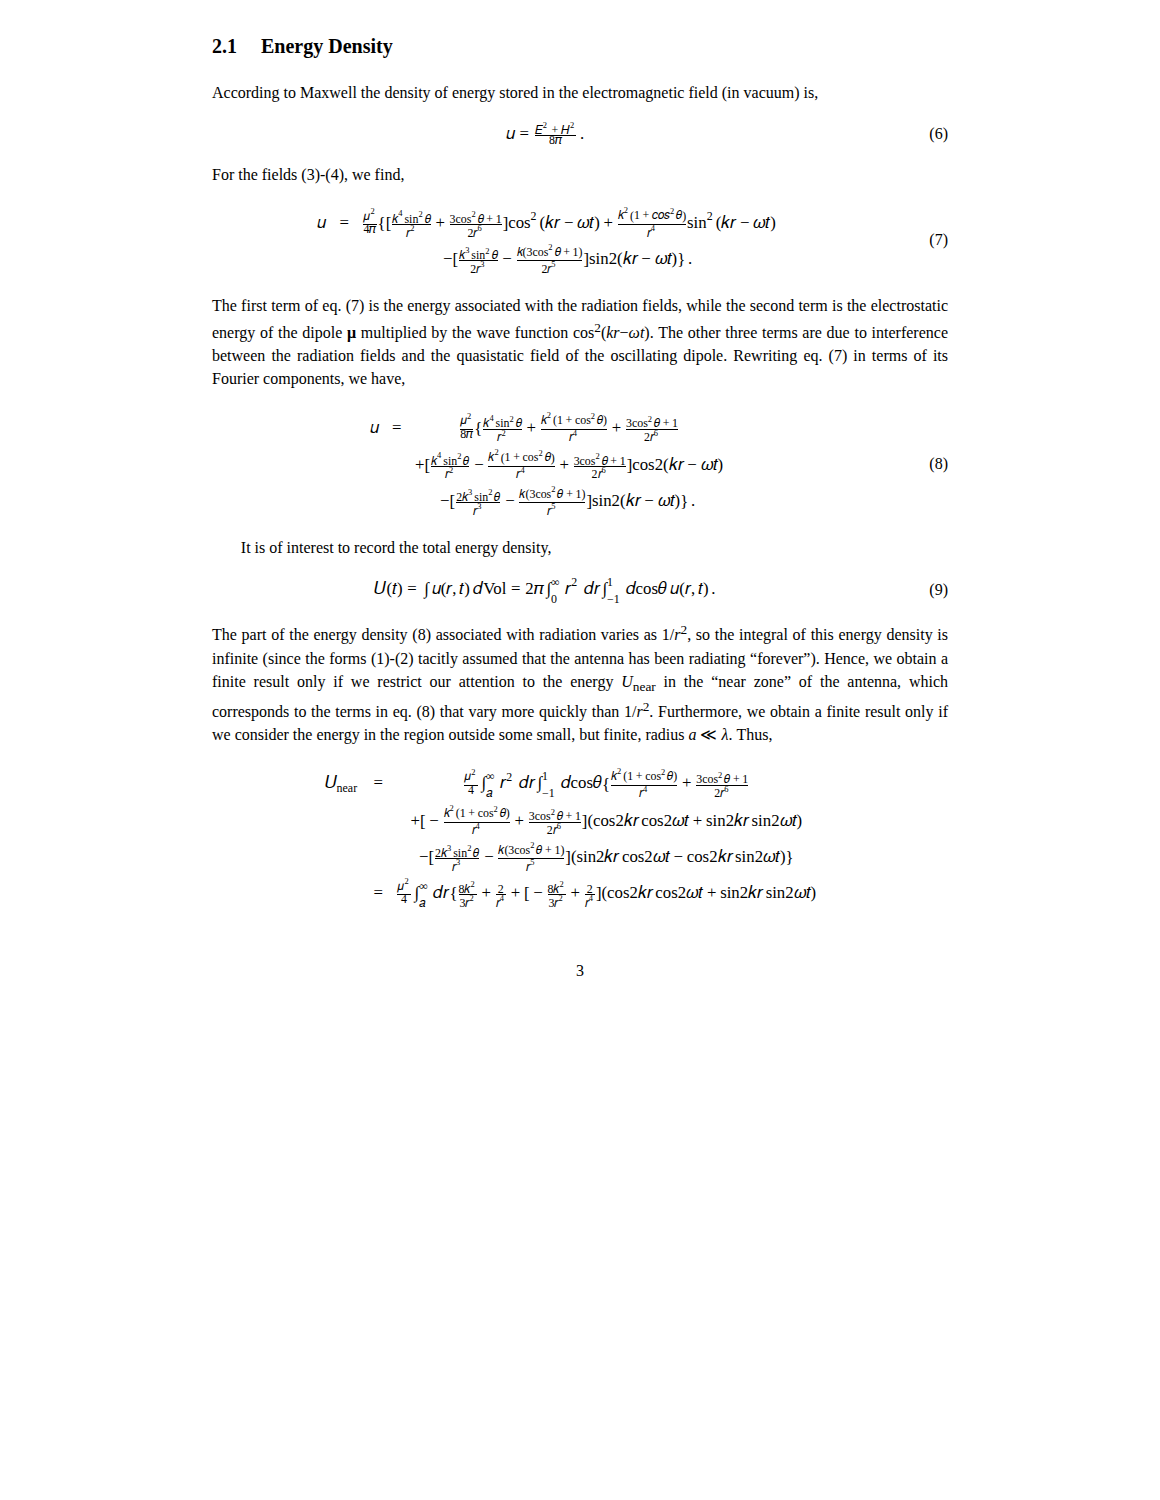2.1 Energy Density
According to Maxwell the density of energy stored in the electromagnetic field (in vacuum) is,
u= E2+H2 8π .
(6)
For the fields (3)-(4), we find,
u = μ24π { [ k4sin2θr2 + 3cos2θ+12r6 ] cos2(kr−ωt) + k2(1+cos2θ)r4 sin2(kr−ωt) − [ k3sin2θ2r3 − k(3cos2θ+1)2r5 ] sin2(kr−ωt) }.
(7)
The first term of eq. (7) is the energy associated with the radiation fields, while the second term is the electrostatic energy of the dipole μ multiplied by the wave function cos2(kr−ωt). The other three terms are due to interference between the radiation fields and the quasistatic field of the oscillating dipole. Rewriting eq. (7) in terms of its Fourier components, we have,
u = μ28π { k4sin2θr2 + k2(1+cos2θ)r4 + 3cos2θ+12r6 + [ k4sin2θr2 − k2(1+cos2θ)r4 + 3cos2θ+12r6 ] cos2(kr−ωt) − [ 2k3sin2θr3 − k(3cos2θ+1)r5 ] sin2(kr−ωt) }.
(8)
It is of interest to record the total energy density,
U(t)= ∫u(r,t)dVol =2π ∫0∞ r2dr ∫−11 dcosθu(r,t).
(9)
The part of the energy density (8) associated with radiation varies as 1/r2, so the integral of this energy density is infinite (since the forms (1)-(2) tacitly assumed that the antenna has been radiating “forever”). Hence, we obtain a finite result only if we restrict our attention to the energy Unear in the “near zone” of the antenna, which corresponds to the terms in eq. (8) that vary more quickly than 1/r2. Furthermore, we obtain a finite result only if we consider the energy in the region outside some small, but finite, radius a ≪ λ. Thus,
Unear = μ24 ∫a∞ r2dr ∫−11 dcosθ { k2(1+cos2θ)r4 + 3cos2θ+12r6 + [ − k2(1+cos2θ)r4 + 3cos2θ+12r6 ] (cos2krcos2ωt +sin2krsin2ωt) − [ 2k3sin2θr3 − k(3cos2θ+1)r5 ] (sin2krcos2ωt −cos2krsin2ωt) } = μ24 ∫a∞ dr { 8k23r2 + 2r4 + [ − 8k23r2 + 2r4 ] (cos2krcos2ωt +sin2krsin2ωt)
3